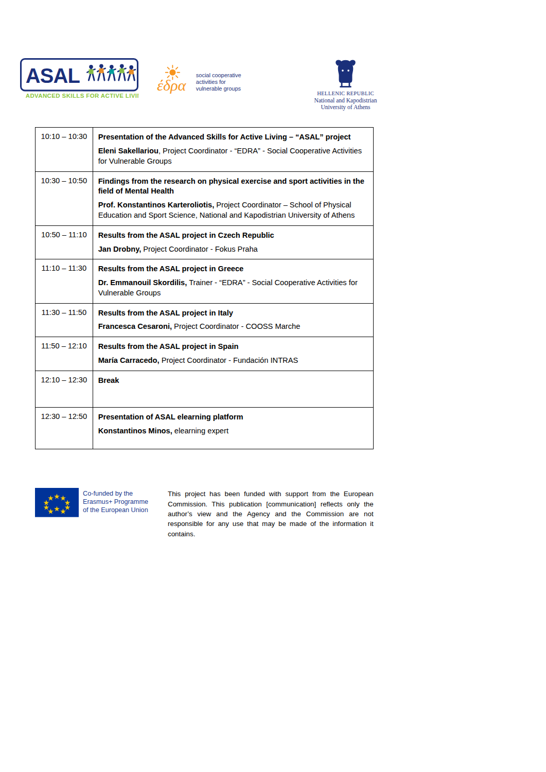ASAL ADVANCED SKILLS FOR ACTIVE LIVING
έδρα social cooperative activities for vulnerable groups
HELLENIC REPUBLIC National and Kapodistrian University of Athens
| 10:10 – 10:30 | Presentation of the Advanced Skills for Active Living – “ASAL” project Eleni Sakellariou , Project Coordinator - “EDRA” - Social Cooperative Activities for Vulnerable Groups |
| 10:30 – 10:50 | Findings from the research on physical exercise and sport activities in the field of Mental Health Prof. Konstantinos Karteroliotis, Project Coordinator – School of Physical Education and Sport Science, National and Kapodistrian University of Athens |
| 10:50 – 11:10 | Results from the ASAL project in Czech Republic Jan Drobny, Project Coordinator - Fokus Praha |
| 11:10 – 11:30 | Results from the ASAL project in Greece Dr. Emmanouil Skordilis, Trainer - “EDRA” - Social Cooperative Activities for Vulnerable Groups |
| 11:30 – 11:50 | Results from the ASAL project in Italy Francesca Cesaroni, Project Coordinator - COOSS Marche |
| 11:50 – 12:10 | Results from the ASAL project in Spain María Carracedo, Project Coordinator - Fundación INTRAS |
| 12:10 – 12:30 | Break |
| 12:30 – 12:50 | Presentation of ASAL elearning platform Konstantinos Minos, elearning expert |
Co-funded by the
Erasmus+ Programme
of the European Union
This project has been funded with support from the European Commission. This publication [communication] reflects only the author’s view and the Agency and the Commission are not responsible for any use that may be made of the information it contains.